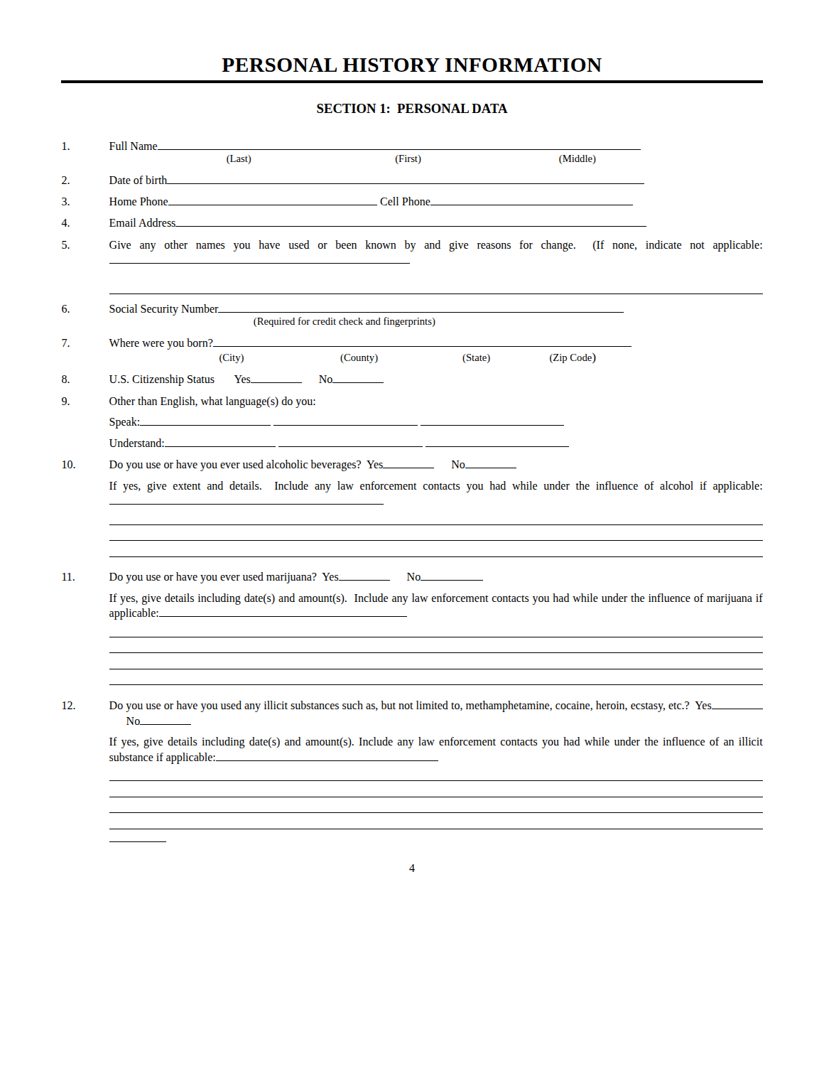PERSONAL HISTORY INFORMATION
SECTION 1: PERSONAL DATA
1. Full Name (Last) (First) (Middle)
2. Date of birth
3. Home Phone Cell Phone
4. Email Address
5. Give any other names you have used or been known by and give reasons for change. (If none, indicate not applicable:
6. Social Security Number (Required for credit check and fingerprints)
7. Where were you born? (City) (County) (State) (Zip Code)
8. U.S. Citizenship Status Yes No
9. Other than English, what language(s) do you:
Speak:
Understand:
10. Do you use or have you ever used alcoholic beverages? Yes No
If yes, give extent and details. Include any law enforcement contacts you had while under the influence of alcohol if applicable:
11. Do you use or have you ever used marijuana? Yes No
If yes, give details including date(s) and amount(s). Include any law enforcement contacts you had while under the influence of marijuana if applicable:
12. Do you use or have you used any illicit substances such as, but not limited to, methamphetamine, cocaine, heroin, ecstasy, etc.? Yes No
If yes, give details including date(s) and amount(s). Include any law enforcement contacts you had while under the influence of an illicit substance if applicable:
4